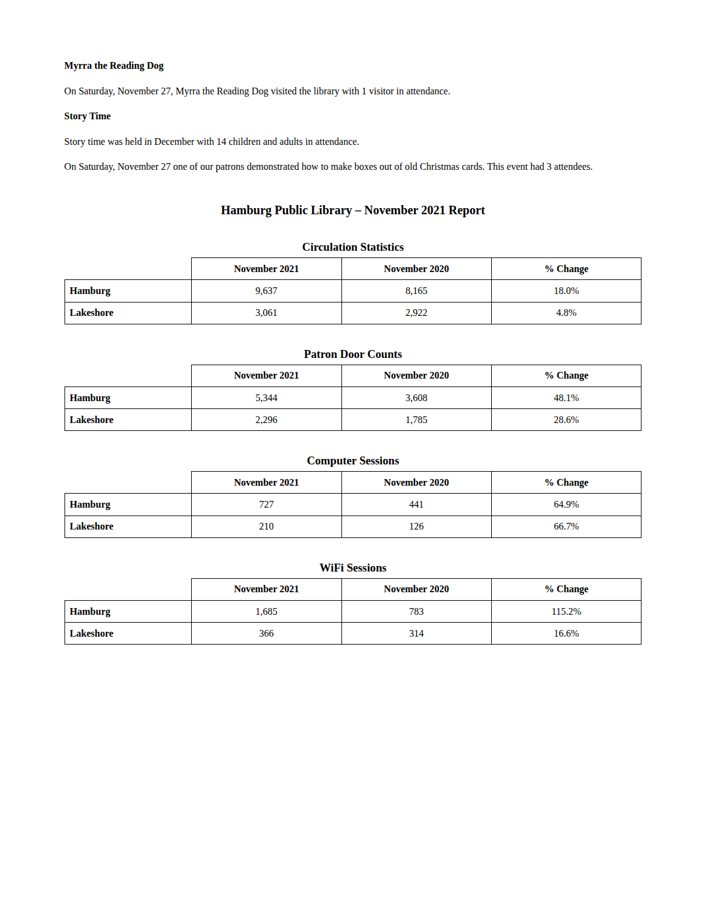Myrra the Reading Dog
On Saturday, November 27, Myrra the Reading Dog visited the library with 1 visitor in attendance.
Story Time
Story time was held in December with 14 children and adults in attendance.
On Saturday, November 27 one of our patrons demonstrated how to make boxes out of old Christmas cards. This event had 3 attendees.
Hamburg Public Library – November 2021 Report
Circulation Statistics
| | November 2021 | November 2020 | % Change |
| --- | --- | --- | --- |
| Hamburg | 9,637 | 8,165 | 18.0% |
| Lakeshore | 3,061 | 2,922 | 4.8% |
Patron Door Counts
| | November 2021 | November 2020 | % Change |
| --- | --- | --- | --- |
| Hamburg | 5,344 | 3,608 | 48.1% |
| Lakeshore | 2,296 | 1,785 | 28.6% |
Computer Sessions
| | November 2021 | November 2020 | % Change |
| --- | --- | --- | --- |
| Hamburg | 727 | 441 | 64.9% |
| Lakeshore | 210 | 126 | 66.7% |
WiFi Sessions
| | November 2021 | November 2020 | % Change |
| --- | --- | --- | --- |
| Hamburg | 1,685 | 783 | 115.2% |
| Lakeshore | 366 | 314 | 16.6% |